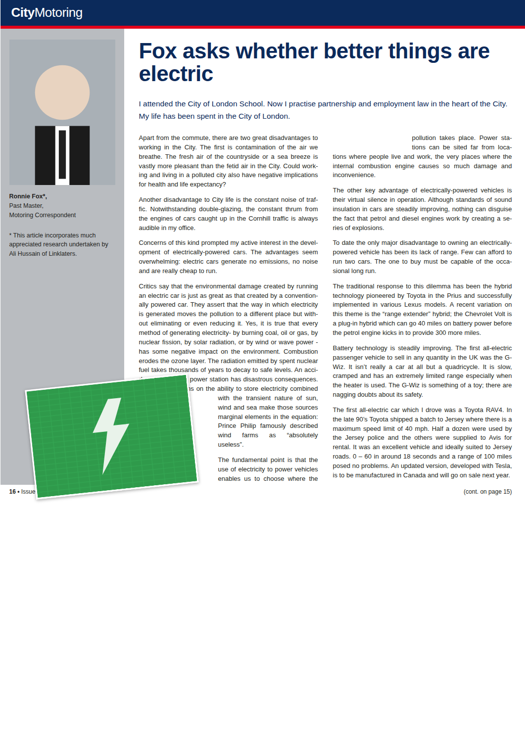City Motoring
Ronnie Fox*,
Past Master,
Motoring Correspondent
* This article incorporates much appreciated research undertaken by Ali Hussain of Linklaters.
Fox asks whether better things are electric
I attended the City of London School. Now I practise partnership and employment law in the heart of the City. My life has been spent in the City of London.
Apart from the commute, there are two great disadvantages to working in the City. The first is contamination of the air we breathe. The fresh air of the countryside or a sea breeze is vastly more pleasant than the fetid air in the City. Could working and living in a polluted city also have negative implications for health and life expectancy?
Another disadvantage to City life is the constant noise of traffic. Notwithstanding double-glazing, the constant thrum from the engines of cars caught up in the Cornhill traffic is always audible in my office.
Concerns of this kind prompted my active interest in the development of electrically-powered cars. The advantages seem overwhelming: electric cars generate no emissions, no noise and are really cheap to run.
Critics say that the environmental damage created by running an electric car is just as great as that created by a conventionally powered car. They assert that the way in which electricity is generated moves the pollution to a different place but without eliminating or even reducing it. Yes, it is true that every method of generating electricity- by burning coal, oil or gas, by nuclear fission, by solar radiation, or by wind or wave power - has some negative impact on the environment. Combustion erodes the ozone layer. The radiation emitted by spent nuclear fuel takes thousands of years to decay to safe levels. An accident at a nuclear power station has disastrous consequences. Physical limitations on the ability to store electricity combined with the transient nature of sun, wind and sea make those sources marginal elements in the equation: Prince Philip famously described wind farms as “absolutely useless”.
The fundamental point is that the use of electricity to power vehicles enables us to choose where the pollution takes place. Power stations can be sited far from locations where people live and work, the very places where the internal combustion engine causes so much damage and inconvenience.
The other key advantage of electrically-powered vehicles is their virtual silence in operation. Although standards of sound insulation in cars are steadily improving, nothing can disguise the fact that petrol and diesel engines work by creating a series of explosions.
To date the only major disadvantage to owning an electrically-powered vehicle has been its lack of range. Few can afford to run two cars. The one to buy must be capable of the occasional long run.
The traditional response to this dilemma has been the hybrid technology pioneered by Toyota in the Prius and successfully implemented in various Lexus models. A recent variation on this theme is the “range extender” hybrid; the Chevrolet Volt is a plug-in hybrid which can go 40 miles on battery power before the petrol engine kicks in to provide 300 more miles.
Battery technology is steadily improving. The first all-electric passenger vehicle to sell in any quantity in the UK was the G-Wiz. It isn’t really a car at all but a quadricycle. It is slow, cramped and has an extremely limited range especially when the heater is used. The G-Wiz is something of a toy; there are nagging doubts about its safety.
The first all-electric car which I drove was a Toyota RAV4. In the late 90’s Toyota shipped a batch to Jersey where there is a maximum speed limit of 40 mph. Half a dozen were used by the Jersey police and the others were supplied to Avis for rental. It was an excellent vehicle and ideally suited to Jersey roads. 0 – 60 in around 18 seconds and a range of 100 miles posed no problems. An updated version, developed with Tesla, is to be manufactured in Canada and will go on sale next year.
16 • Issue 76
(cont. on page 15)